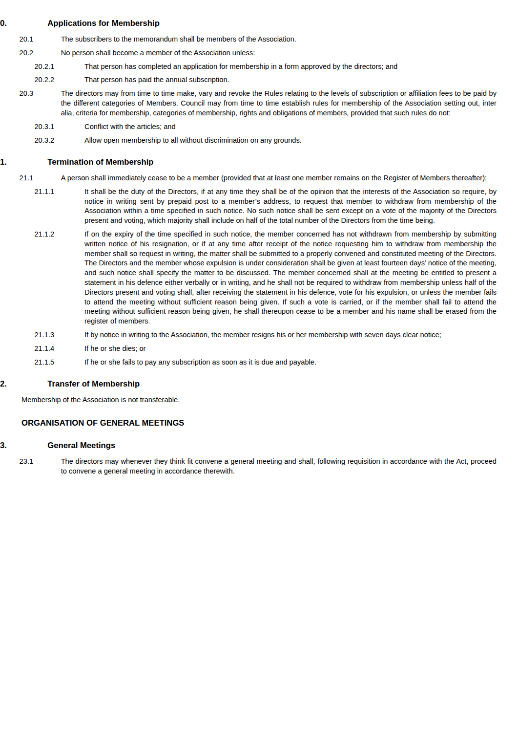20. Applications for Membership
20.1 The subscribers to the memorandum shall be members of the Association.
20.2 No person shall become a member of the Association unless:
20.2.1 That person has completed an application for membership in a form approved by the directors; and
20.2.2 That person has paid the annual subscription.
20.3 The directors may from time to time make, vary and revoke the Rules relating to the levels of subscription or affiliation fees to be paid by the different categories of Members. Council may from time to time establish rules for membership of the Association setting out, inter alia, criteria for membership, categories of membership, rights and obligations of members, provided that such rules do not:
20.3.1 Conflict with the articles; and
20.3.2 Allow open membership to all without discrimination on any grounds.
21. Termination of Membership
21.1 A person shall immediately cease to be a member (provided that at least one member remains on the Register of Members thereafter):
21.1.1 It shall be the duty of the Directors, if at any time they shall be of the opinion that the interests of the Association so require, by notice in writing sent by prepaid post to a member’s address, to request that member to withdraw from membership of the Association within a time specified in such notice. No such notice shall be sent except on a vote of the majority of the Directors present and voting, which majority shall include on half of the total number of the Directors from the time being.
21.1.2 If on the expiry of the time specified in such notice, the member concerned has not withdrawn from membership by submitting written notice of his resignation, or if at any time after receipt of the notice requesting him to withdraw from membership the member shall so request in writing, the matter shall be submitted to a properly convened and constituted meeting of the Directors. The Directors and the member whose expulsion is under consideration shall be given at least fourteen days’ notice of the meeting, and such notice shall specify the matter to be discussed. The member concerned shall at the meeting be entitled to present a statement in his defence either verbally or in writing, and he shall not be required to withdraw from membership unless half of the Directors present and voting shall, after receiving the statement in his defence, vote for his expulsion, or unless the member fails to attend the meeting without sufficient reason being given. If such a vote is carried, or if the member shall fail to attend the meeting without sufficient reason being given, he shall thereupon cease to be a member and his name shall be erased from the register of members.
21.1.3 If by notice in writing to the Association, the member resigns his or her membership with seven days clear notice;
21.1.4 If he or she dies; or
21.1.5 If he or she fails to pay any subscription as soon as it is due and payable.
22. Transfer of Membership
Membership of the Association is not transferable.
ORGANISATION OF GENERAL MEETINGS
23. General Meetings
23.1 The directors may whenever they think fit convene a general meeting and shall, following requisition in accordance with the Act, proceed to convene a general meeting in accordance therewith.